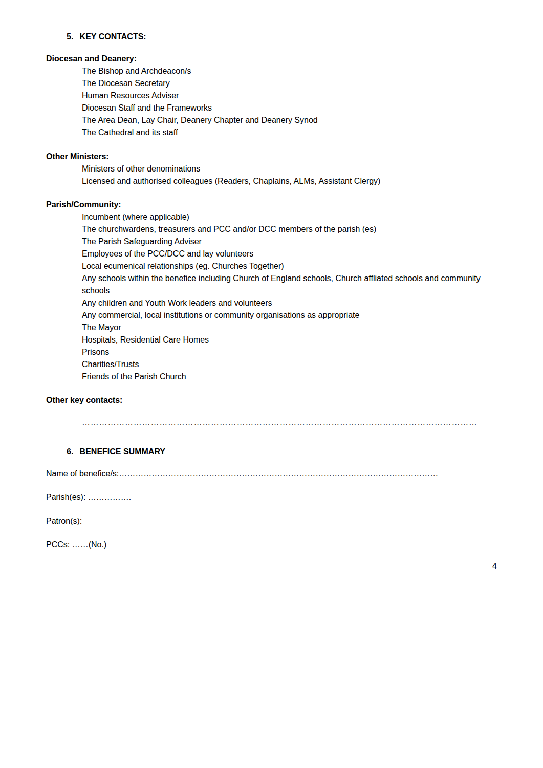5. KEY CONTACTS:
Diocesan and Deanery:
The Bishop and Archdeacon/s
The Diocesan Secretary
Human Resources Adviser
Diocesan Staff and the Frameworks
The Area Dean, Lay Chair, Deanery Chapter and Deanery Synod
The Cathedral and its staff
Other Ministers:
Ministers of other denominations
Licensed and authorised colleagues (Readers, Chaplains, ALMs, Assistant Clergy)
Parish/Community:
Incumbent (where applicable)
The churchwardens, treasurers and PCC and/or DCC members of the parish (es)
The Parish Safeguarding Adviser
Employees of the PCC/DCC and lay volunteers
Local ecumenical relationships (eg. Churches Together)
Any schools within the benefice including Church of England schools, Church affliated schools and community schools
Any children and Youth Work leaders and volunteers
Any commercial, local institutions or community organisations as appropriate
The Mayor
Hospitals, Residential Care Homes
Prisons
Charities/Trusts
Friends of the Parish Church
Other key contacts:
…………………………………………………………………………………………………………………………
6. BENEFICE SUMMARY
Name of benefice/s:………………………………………………………………………………………………………
Parish(es): …………….
Patron(s):
PCCs: ……(No.)
4